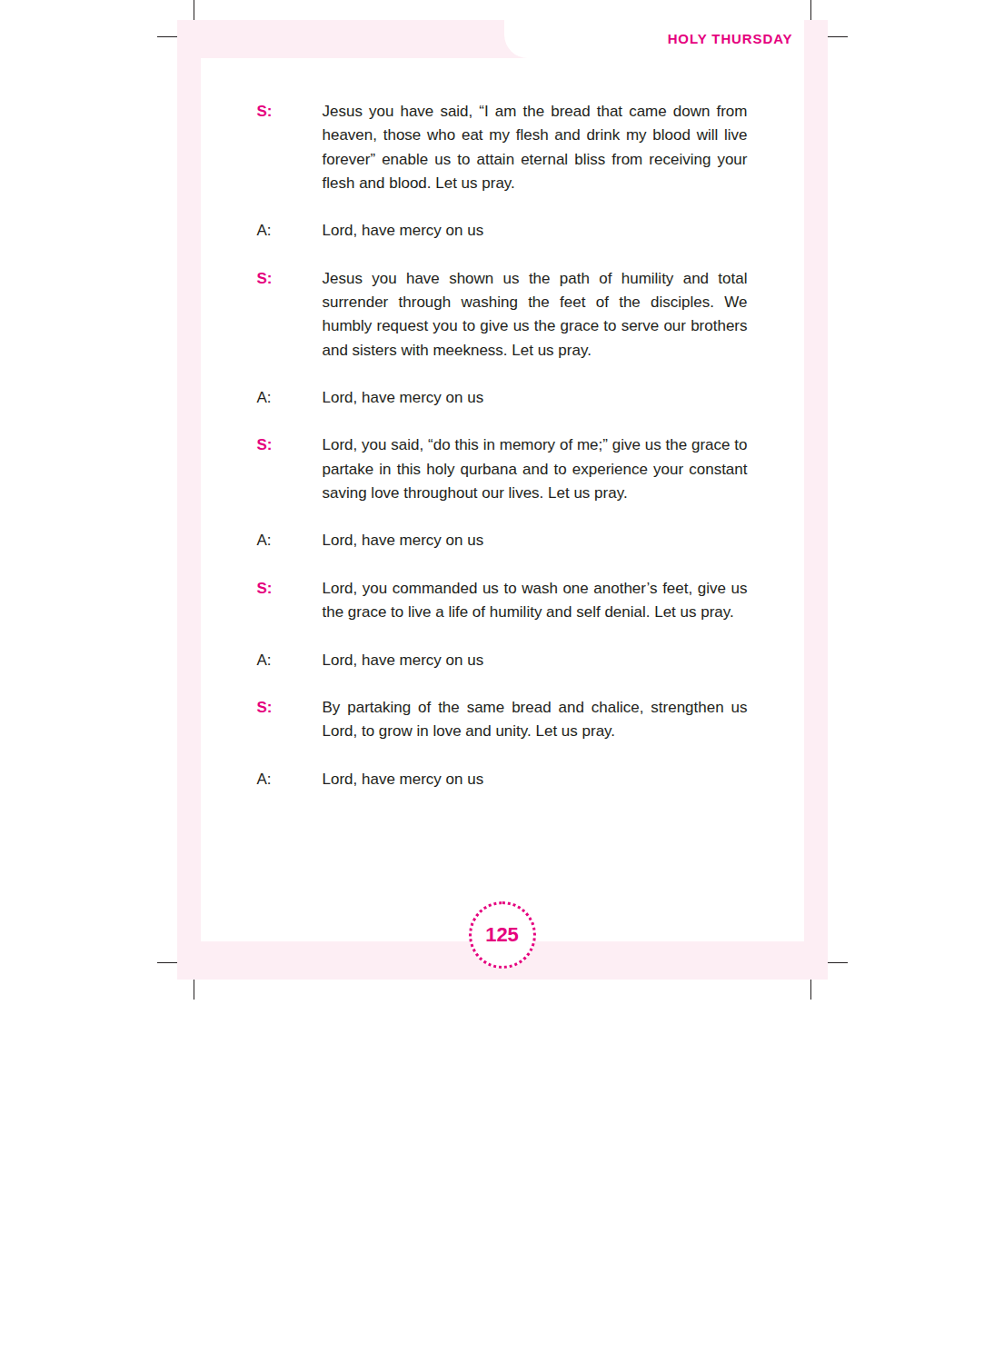Holy Thursday
S:
Jesus you have said, “I am the bread that came down from heaven, those who eat my flesh and drink my blood will live forever” enable us to attain eternal bliss from receiving your flesh and blood. Let us pray.
A:
Lord, have mercy on us
S:
Jesus you have shown us the path of humility and total surrender through washing the feet of the disciples. We humbly request you to give us the grace to serve our brothers and sisters with meekness. Let us pray.
A:
Lord, have mercy on us
S:
Lord, you said, “do this in memory of me;” give us the grace to partake in this holy qurbana and to experience your constant saving love throughout our lives. Let us pray.
A:
Lord, have mercy on us
S:
Lord, you commanded us to wash one another’s feet, give us the grace to live a life of humility and self denial. Let us pray.
A:
Lord, have mercy on us
S:
By partaking of the same bread and chalice, strengthen us Lord, to grow in love and unity. Let us pray.
A:
Lord, have mercy on us
125